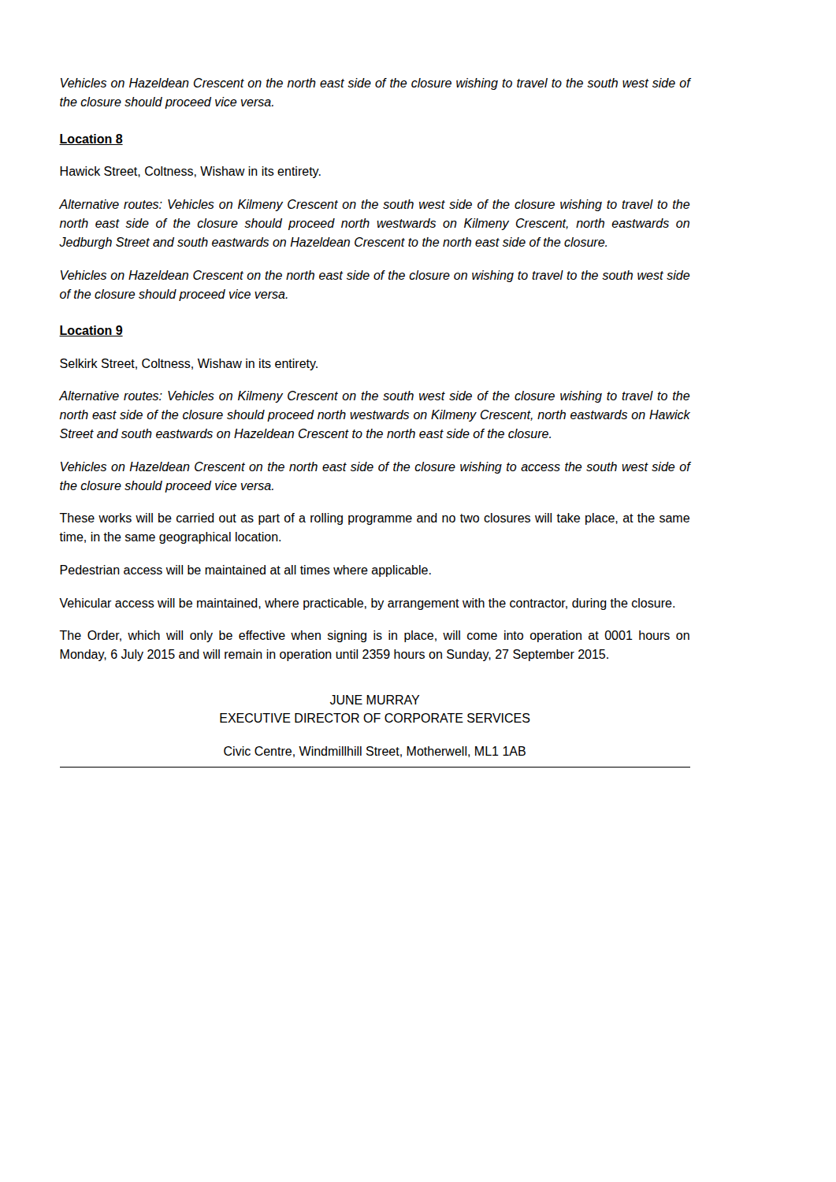Vehicles on Hazeldean Crescent on the north east side of the closure wishing to travel to the south west side of the closure should proceed vice versa.
Location 8
Hawick Street, Coltness, Wishaw in its entirety.
Alternative routes: Vehicles on Kilmeny Crescent on the south west side of the closure wishing to travel to the north east side of the closure should proceed north westwards on Kilmeny Crescent, north eastwards on Jedburgh Street and south eastwards on Hazeldean Crescent to the north east side of the closure.
Vehicles on Hazeldean Crescent on the north east side of the closure on wishing to travel to the south west side of the closure should proceed vice versa.
Location 9
Selkirk Street, Coltness, Wishaw in its entirety.
Alternative routes: Vehicles on Kilmeny Crescent on the south west side of the closure wishing to travel to the north east side of the closure should proceed north westwards on Kilmeny Crescent, north eastwards on Hawick Street and south eastwards on Hazeldean Crescent to the north east side of the closure.
Vehicles on Hazeldean Crescent on the north east side of the closure wishing to access the south west side of the closure should proceed vice versa.
These works will be carried out as part of a rolling programme and no two closures will take place, at the same time, in the same geographical location.
Pedestrian access will be maintained at all times where applicable.
Vehicular access will be maintained, where practicable, by arrangement with the contractor, during the closure.
The Order, which will only be effective when signing is in place, will come into operation at 0001 hours on Monday, 6 July 2015 and will remain in operation until 2359 hours on Sunday, 27 September 2015.
JUNE MURRAY
EXECUTIVE DIRECTOR OF CORPORATE SERVICES
Civic Centre, Windmillhill Street, Motherwell, ML1 1AB